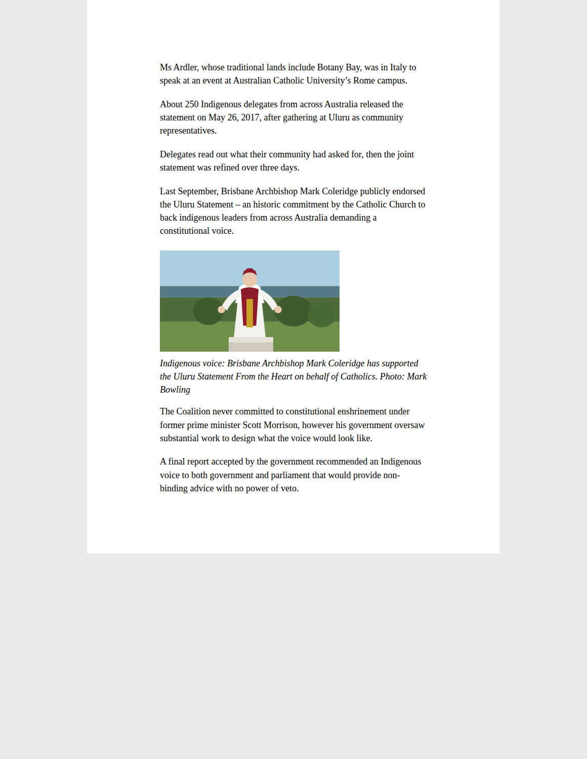Ms Ardler, whose traditional lands include Botany Bay, was in Italy to speak at an event at Australian Catholic University’s Rome campus.
About 250 Indigenous delegates from across Australia released the statement on May 26, 2017, after gathering at Uluru as community representatives.
Delegates read out what their community had asked for, then the joint statement was refined over three days.
Last September, Brisbane Archbishop Mark Coleridge publicly endorsed the Uluru Statement – an historic commitment by the Catholic Church to back indigenous leaders from across Australia demanding a constitutional voice.
Indigenous voice: Brisbane Archbishop Mark Coleridge has supported the Uluru Statement From the Heart on behalf of Catholics. Photo: Mark Bowling
The Coalition never committed to constitutional enshrinement under former prime minister Scott Morrison, however his government oversaw substantial work to design what the voice would look like.
A final report accepted by the government recommended an Indigenous voice to both government and parliament that would provide non-binding advice with no power of veto.